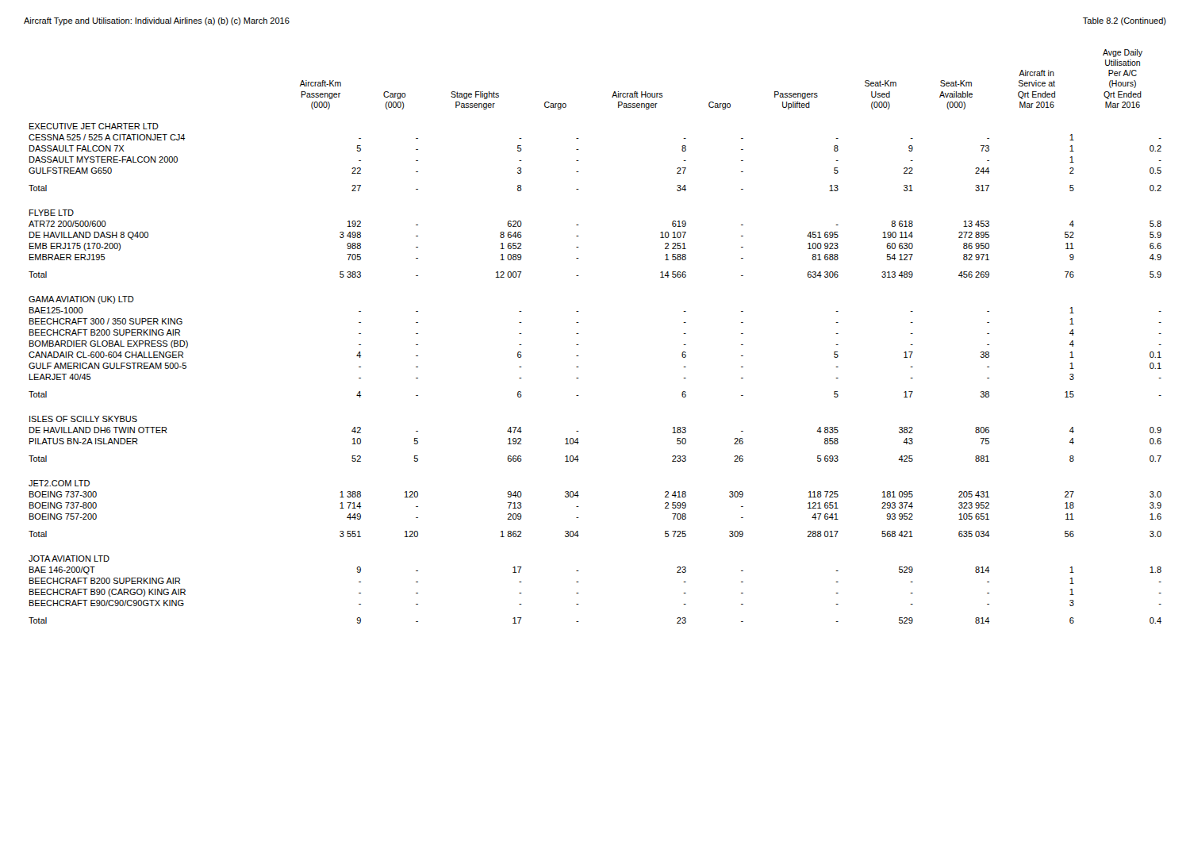Aircraft Type and Utilisation: Individual Airlines (a) (b) (c) March 2016
Table 8.2 (Continued)
| | Aircraft-Km Passenger (000) | Cargo (000) | Stage Flights Passenger | Cargo | Aircraft Hours Passenger | Cargo | Passengers Uplifted | Seat-Km Used (000) | Seat-Km Available (000) | Aircraft in Service at Qrt Ended Mar 2016 | Avge Daily Utilisation Per A/C (Hours) Qrt Ended Mar 2016 |
| --- | --- | --- | --- | --- | --- | --- | --- | --- | --- | --- | --- |
| EXECUTIVE JET CHARTER LTD | |
| CESSNA 525 / 525 A CITATIONJET CJ4 | - | - | - | - | - | - | - | - | - | 1 | - |
| DASSAULT FALCON 7X | 5 | - | 5 | - | 8 | - | 8 | 9 | 73 | 1 | 0.2 |
| DASSAULT MYSTERE-FALCON 2000 | - | - | - | - | - | - | - | - | - | 1 | - |
| GULFSTREAM G650 | 22 | - | 3 | - | 27 | - | 5 | 22 | 244 | 2 | 0.5 |
| Total | 27 | - | 8 | - | 34 | - | 13 | 31 | 317 | 5 | 0.2 |
| FLYBE LTD | |
| ATR72 200/500/600 | 192 | - | 620 | - | 619 | - | - | 8 618 | 13 453 | 4 | 5.8 |
| DE HAVILLAND DASH 8 Q400 | 3 498 | - | 8 646 | - | 10 107 | - | 451 695 | 190 114 | 272 895 | 52 | 5.9 |
| EMB ERJ175 (170-200) | 988 | - | 1 652 | - | 2 251 | - | 100 923 | 60 630 | 86 950 | 11 | 6.6 |
| EMBRAER ERJ195 | 705 | - | 1 089 | - | 1 588 | - | 81 688 | 54 127 | 82 971 | 9 | 4.9 |
| Total | 5 383 | - | 12 007 | - | 14 566 | - | 634 306 | 313 489 | 456 269 | 76 | 5.9 |
| GAMA AVIATION (UK) LTD | |
| BAE125-1000 | - | - | - | - | - | - | - | - | - | 1 | - |
| BEECHCRAFT 300 / 350 SUPER KING | - | - | - | - | - | - | - | - | - | 1 | - |
| BEECHCRAFT B200 SUPERKING AIR | - | - | - | - | - | - | - | - | - | 4 | - |
| BOMBARDIER GLOBAL EXPRESS (BD) | - | - | - | - | - | - | - | - | - | 4 | - |
| CANADAIR CL-600-604 CHALLENGER | 4 | - | 6 | - | 6 | - | 5 | 17 | 38 | 1 | 0.1 |
| GULF AMERICAN GULFSTREAM 500-5 | - | - | - | - | - | - | - | - | - | 1 | 0.1 |
| LEARJET 40/45 | - | - | - | - | - | - | - | - | - | 3 | - |
| Total | 4 | - | 6 | - | 6 | - | 5 | 17 | 38 | 15 | - |
| ISLES OF SCILLY SKYBUS | |
| DE HAVILLAND DH6 TWIN OTTER | 42 | - | 474 | - | 183 | - | 4 835 | 382 | 806 | 4 | 0.9 |
| PILATUS BN-2A ISLANDER | 10 | 5 | 192 | 104 | 50 | 26 | 858 | 43 | 75 | 4 | 0.6 |
| Total | 52 | 5 | 666 | 104 | 233 | 26 | 5 693 | 425 | 881 | 8 | 0.7 |
| JET2.COM LTD | |
| BOEING 737-300 | 1 388 | 120 | 940 | 304 | 2 418 | 309 | 118 725 | 181 095 | 205 431 | 27 | 3.0 |
| BOEING 737-800 | 1 714 | - | 713 | - | 2 599 | - | 121 651 | 293 374 | 323 952 | 18 | 3.9 |
| BOEING 757-200 | 449 | - | 209 | - | 708 | - | 47 641 | 93 952 | 105 651 | 11 | 1.6 |
| Total | 3 551 | 120 | 1 862 | 304 | 5 725 | 309 | 288 017 | 568 421 | 635 034 | 56 | 3.0 |
| JOTA AVIATION LTD | |
| BAE 146-200/QT | 9 | - | 17 | - | 23 | - | - | 529 | 814 | 1 | 1.8 |
| BEECHCRAFT B200 SUPERKING AIR | - | - | - | - | - | - | - | - | - | 1 | - |
| BEECHCRAFT B90 (CARGO) KING AIR | - | - | - | - | - | - | - | - | - | 1 | - |
| BEECHCRAFT E90/C90/C90GTX KING | - | - | - | - | - | - | - | - | - | 3 | - |
| Total | 9 | - | 17 | - | 23 | - | - | 529 | 814 | 6 | 0.4 |